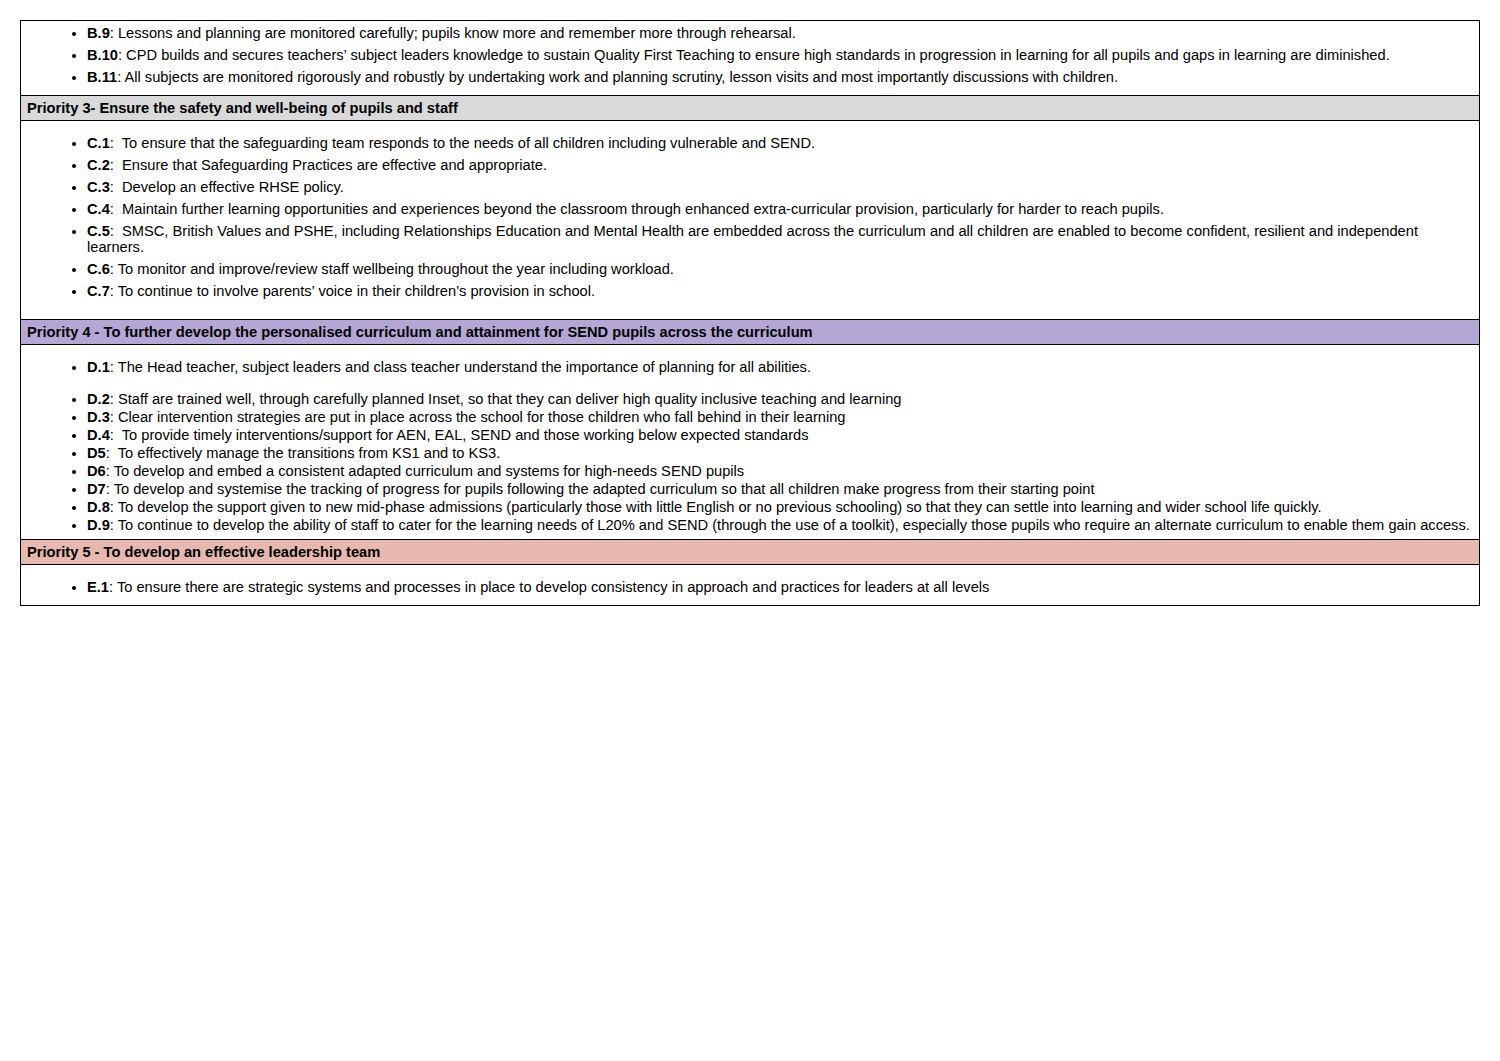| B.9 : Lessons and planning are monitored carefully; pupils know more and remember more through rehearsal. B.10 : CPD builds and secures teachers’ subject leaders knowledge to sustain Quality First Teaching to ensure high standards in progression in learning for all pupils and gaps in learning are diminished. B.11 : All subjects are monitored rigorously and robustly by undertaking work and planning scrutiny, lesson visits and most importantly discussions with children. |
| Priority 3- Ensure the safety and well-being of pupils and staff |
| C.1 : To ensure that the safeguarding team responds to the needs of all children including vulnerable and SEND. C.2 : Ensure that Safeguarding Practices are effective and appropriate. C.3 : Develop an effective RHSE policy. C.4 : Maintain further learning opportunities and experiences beyond the classroom through enhanced extra-curricular provision, particularly for harder to reach pupils. C.5 : SMSC, British Values and PSHE, including Relationships Education and Mental Health are embedded across the curriculum and all children are enabled to become confident, resilient and independent learners. C.6 : To monitor and improve/review staff wellbeing throughout the year including workload. C.7 : To continue to involve parents’ voice in their children’s provision in school. |
| Priority 4 - To further develop the personalised curriculum and attainment for SEND pupils across the curriculum |
| D.1 : The Head teacher, subject leaders and class teacher understand the importance of planning for all abilities. D.2 : Staff are trained well, through carefully planned Inset, so that they can deliver high quality inclusive teaching and learning D.3 : Clear intervention strategies are put in place across the school for those children who fall behind in their learning D.4 : To provide timely interventions/support for AEN, EAL, SEND and those working below expected standards D5 : To effectively manage the transitions from KS1 and to KS3. D6 : To develop and embed a consistent adapted curriculum and systems for high-needs SEND pupils D7 : To develop and systemise the tracking of progress for pupils following the adapted curriculum so that all children make progress from their starting point D.8 : To develop the support given to new mid-phase admissions (particularly those with little English or no previous schooling) so that they can settle into learning and wider school life quickly. D.9 : To continue to develop the ability of staff to cater for the learning needs of L20% and SEND (through the use of a toolkit), especially those pupils who require an alternate curriculum to enable them gain access. |
| Priority 5 - To develop an effective leadership team |
| E.1 : To ensure there are strategic systems and processes in place to develop consistency in approach and practices for leaders at all levels |